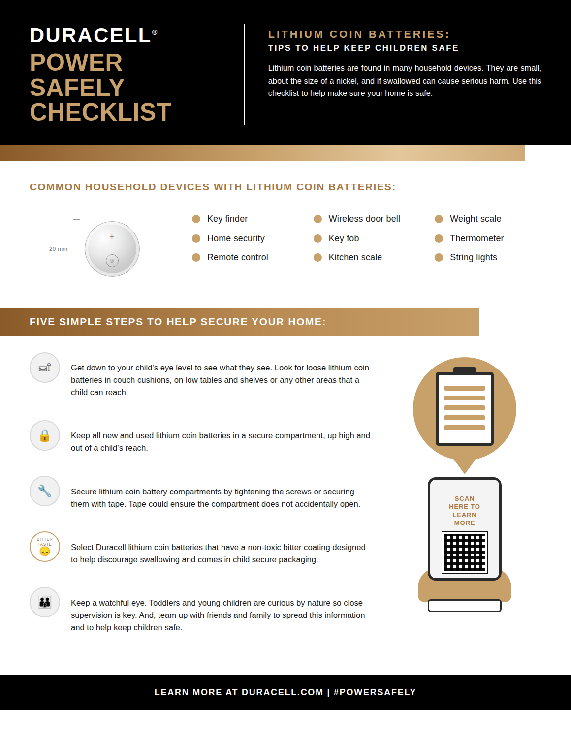DURACELL®
POWER SAFELY
CHECKLIST
LITHIUM COIN BATTERIES:
TIPS TO HELP KEEP CHILDREN SAFE
Lithium coin batteries are found in many household devices. They are small, about the size of a nickel, and if swallowed can cause serious harm. Use this checklist to help make sure your home is safe.
COMMON HOUSEHOLD DEVICES WITH LITHIUM COIN BATTERIES:
20 mm
+ ☺
Key finder
Home security
Remote control
Wireless door bell
Key fob
Kitchen scale
Weight scale
Thermometer
String lights
FIVE SIMPLE STEPS TO HELP SECURE YOUR HOME:
🛋
Get down to your child’s eye level to see what they see. Look for loose lithium coin batteries in couch cushions, on low tables and shelves or any other areas that a child can reach.
🔒
Keep all new and used lithium coin batteries in a secure compartment, up high and out of a child’s reach.
🔧
Secure lithium coin battery compartments by tightening the screws or securing them with tape. Tape could ensure the compartment does not accidentally open.
BITTER TASTE 😞
Select Duracell lithium coin batteries that have a non-toxic bitter coating designed to help discourage swallowing and comes in child secure packaging.
👪
Keep a watchful eye. Toddlers and young children are curious by nature so close supervision is key. And, team up with friends and family to spread this information and to help keep children safe.
SCAN
HERE TO
LEARN
MORE
LEARN MORE AT DURACELL.COM | #POWERSAFELY